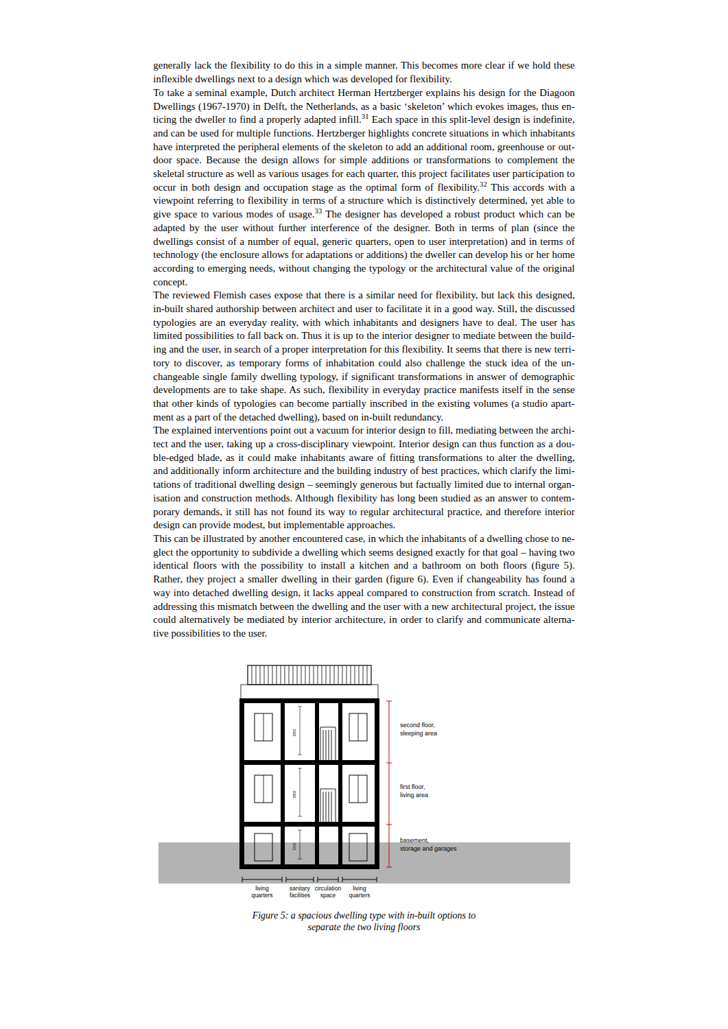generally lack the flexibility to do this in a simple manner. This becomes more clear if we hold these inflexible dwellings next to a design which was developed for flexibility.
To take a seminal example, Dutch architect Herman Hertzberger explains his design for the Diagoon Dwellings (1967-1970) in Delft, the Netherlands, as a basic ‘skeleton’ which evokes images, thus enticing the dweller to find a properly adapted infill.31 Each space in this split-level design is indefinite, and can be used for multiple functions. Hertzberger highlights concrete situations in which inhabitants have interpreted the peripheral elements of the skeleton to add an additional room, greenhouse or outdoor space. Because the design allows for simple additions or transformations to complement the skeletal structure as well as various usages for each quarter, this project facilitates user participation to occur in both design and occupation stage as the optimal form of flexibility.32 This accords with a viewpoint referring to flexibility in terms of a structure which is distinctively determined, yet able to give space to various modes of usage.33 The designer has developed a robust product which can be adapted by the user without further interference of the designer. Both in terms of plan (since the dwellings consist of a number of equal, generic quarters, open to user interpretation) and in terms of technology (the enclosure allows for adaptations or additions) the dweller can develop his or her home according to emerging needs, without changing the typology or the architectural value of the original concept.
The reviewed Flemish cases expose that there is a similar need for flexibility, but lack this designed, in-built shared authorship between architect and user to facilitate it in a good way. Still, the discussed typologies are an everyday reality, with which inhabitants and designers have to deal. The user has limited possibilities to fall back on. Thus it is up to the interior designer to mediate between the building and the user, in search of a proper interpretation for this flexibility. It seems that there is new territory to discover, as temporary forms of inhabitation could also challenge the stuck idea of the unchangeable single family dwelling typology, if significant transformations in answer of demographic developments are to take shape. As such, flexibility in everyday practice manifests itself in the sense that other kinds of typologies can become partially inscribed in the existing volumes (a studio apartment as a part of the detached dwelling), based on in-built redundancy.
The explained interventions point out a vacuum for interior design to fill, mediating between the architect and the user, taking up a cross-disciplinary viewpoint. Interior design can thus function as a double-edged blade, as it could make inhabitants aware of fitting transformations to alter the dwelling, and additionally inform architecture and the building industry of best practices, which clarify the limitations of traditional dwelling design – seemingly generous but factually limited due to internal organisation and construction methods. Although flexibility has long been studied as an answer to contemporary demands, it still has not found its way to regular architectural practice, and therefore interior design can provide modest, but implementable approaches.
This can be illustrated by another encountered case, in which the inhabitants of a dwelling chose to neglect the opportunity to subdivide a dwelling which seems designed exactly for that goal – having two identical floors with the possibility to install a kitchen and a bathroom on both floors (figure 5). Rather, they project a smaller dwelling in their garden (figure 6). Even if changeability has found a way into detached dwelling design, it lacks appeal compared to construction from scratch. Instead of addressing this mismatch between the dwelling and the user with a new architectural project, the issue could alternatively be mediated by interior architecture, in order to clarify and communicate alternative possibilities to the user.
2800 2800 2200 second floor, sleeping area first floor, living area basement, storage and garages living quarters sanitary facilities circulation space living quarters
Figure 5: a spacious dwelling type with in-built options to
separate the two living floors